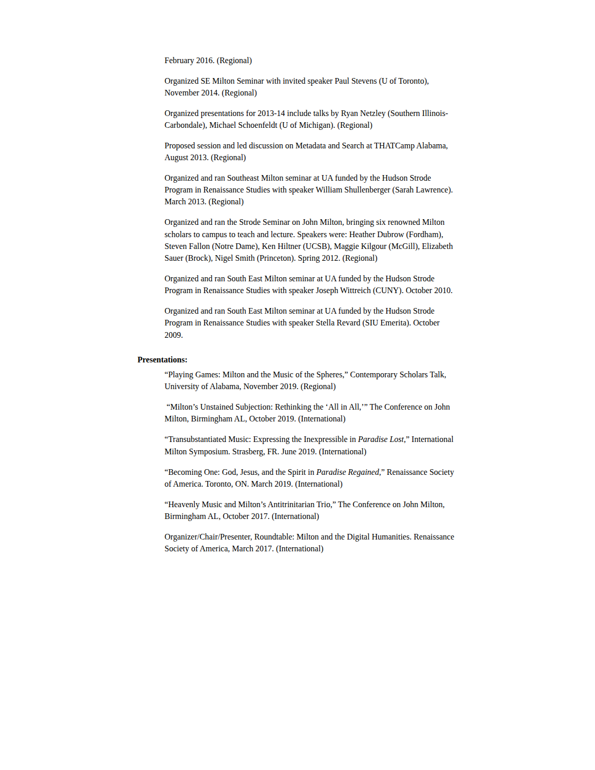February 2016. (Regional)
Organized SE Milton Seminar with invited speaker Paul Stevens (U of Toronto), November 2014. (Regional)
Organized presentations for 2013-14 include talks by Ryan Netzley (Southern Illinois-Carbondale), Michael Schoenfeldt (U of Michigan). (Regional)
Proposed session and led discussion on Metadata and Search at THATCamp Alabama, August 2013. (Regional)
Organized and ran Southeast Milton seminar at UA funded by the Hudson Strode Program in Renaissance Studies with speaker William Shullenberger (Sarah Lawrence). March 2013. (Regional)
Organized and ran the Strode Seminar on John Milton, bringing six renowned Milton scholars to campus to teach and lecture. Speakers were: Heather Dubrow (Fordham), Steven Fallon (Notre Dame), Ken Hiltner (UCSB), Maggie Kilgour (McGill), Elizabeth Sauer (Brock), Nigel Smith (Princeton). Spring 2012. (Regional)
Organized and ran South East Milton seminar at UA funded by the Hudson Strode Program in Renaissance Studies with speaker Joseph Wittreich (CUNY). October 2010.
Organized and ran South East Milton seminar at UA funded by the Hudson Strode Program in Renaissance Studies with speaker Stella Revard (SIU Emerita). October 2009.
Presentations:
“Playing Games: Milton and the Music of the Spheres,” Contemporary Scholars Talk, University of Alabama, November 2019. (Regional)
“Milton’s Unstained Subjection: Rethinking the ‘All in All,’” The Conference on John Milton, Birmingham AL, October 2019. (International)
“Transubstantiated Music: Expressing the Inexpressible in Paradise Lost,” International Milton Symposium. Strasberg, FR. June 2019. (International)
“Becoming One: God, Jesus, and the Spirit in Paradise Regained,” Renaissance Society of America. Toronto, ON. March 2019. (International)
“Heavenly Music and Milton’s Antitrinitarian Trio,” The Conference on John Milton, Birmingham AL, October 2017. (International)
Organizer/Chair/Presenter, Roundtable: Milton and the Digital Humanities. Renaissance Society of America, March 2017. (International)